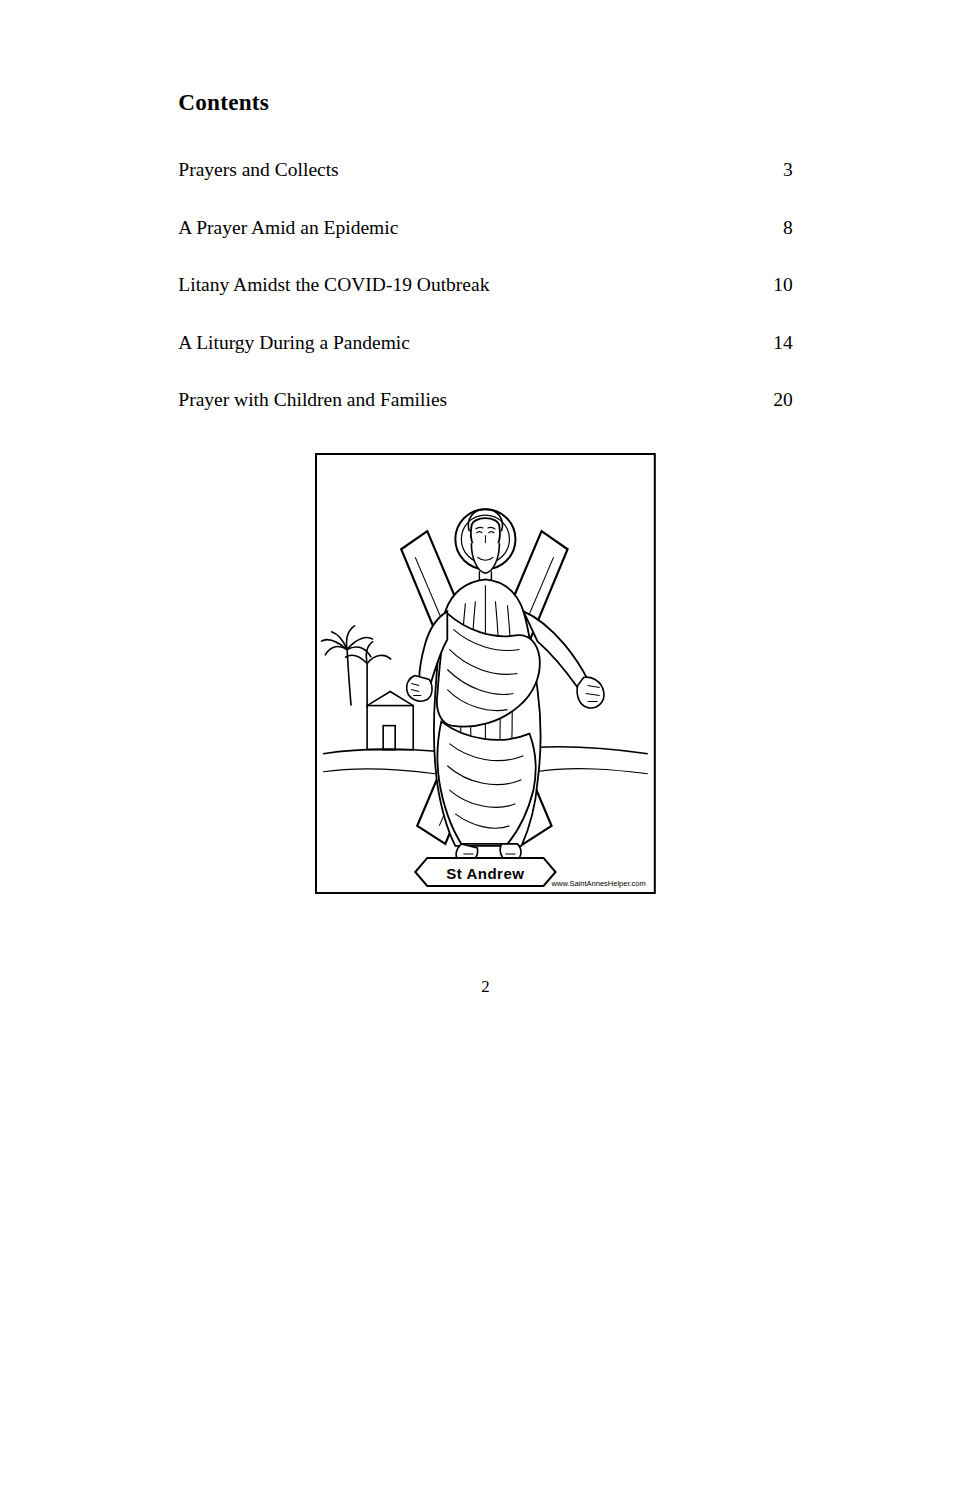Contents
Prayers and Collects 3
A Prayer Amid an Epidemic 8
Litany Amidst the COVID-19 Outbreak 10
A Liturgy During a Pandemic 14
Prayer with Children and Families 20
Line drawing of Saint Andrew holding his cross A black-and-white coloring-book style illustration of Saint Andrew, haloed and bearded, standing in a robe and holding a large X-shaped cross, with palm trees and a small building in the background. A banner at the bottom reads "St Andrew" and a credit line reads "www.SaintAnnesHelper.com". St Andrew www.SaintAnnesHelper.com
2